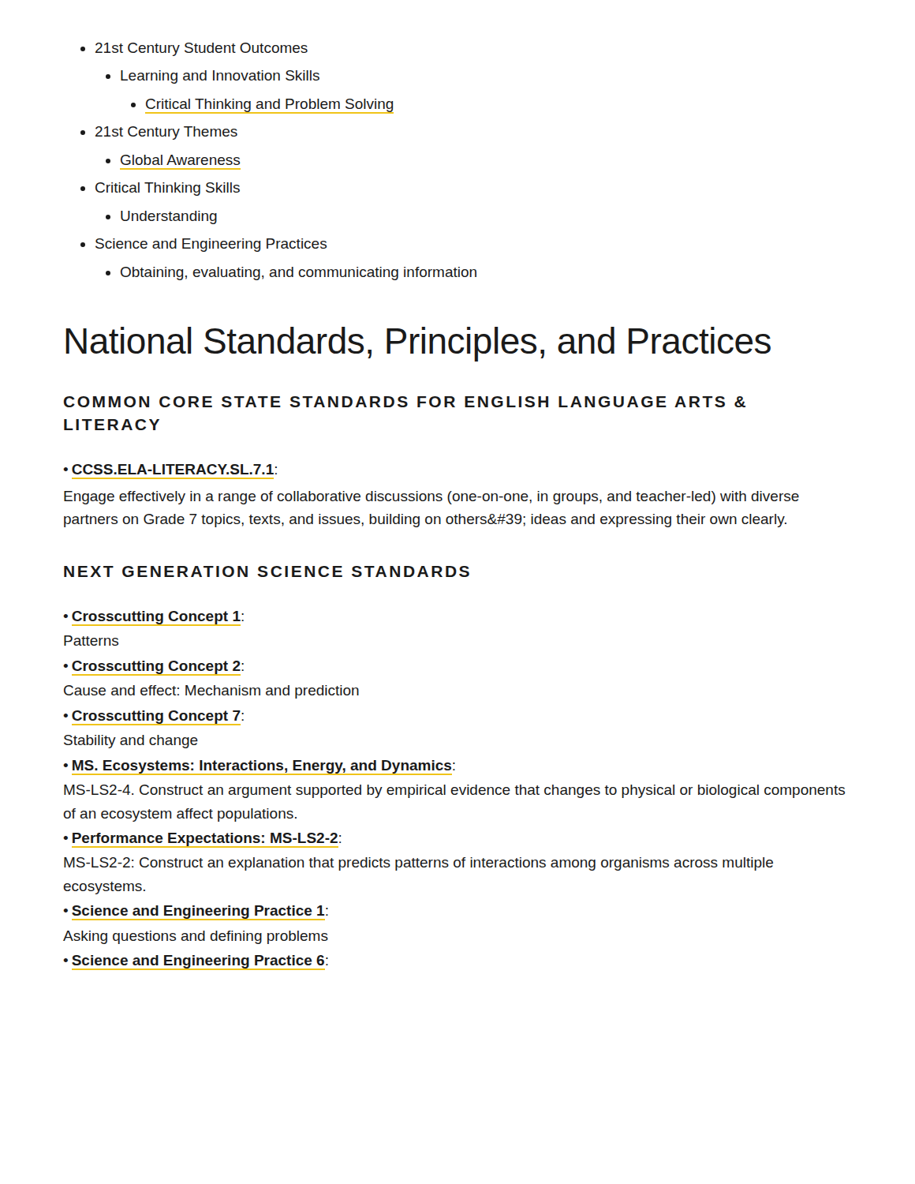21st Century Student Outcomes
Learning and Innovation Skills
Critical Thinking and Problem Solving
21st Century Themes
Global Awareness
Critical Thinking Skills
Understanding
Science and Engineering Practices
Obtaining, evaluating, and communicating information
National Standards, Principles, and Practices
Common Core State Standards for English Language Arts & Literacy
•CCSS.ELA-LITERACY.SL.7.1:
Engage effectively in a range of collaborative discussions (one-on-one, in groups, and teacher-led) with diverse partners on Grade 7 topics, texts, and issues, building on others&#39; ideas and expressing their own clearly.
Next Generation Science Standards
•Crosscutting Concept 1:
Patterns
•Crosscutting Concept 2:
Cause and effect: Mechanism and prediction
•Crosscutting Concept 7:
Stability and change
•MS. Ecosystems: Interactions, Energy, and Dynamics:
MS-LS2-4. Construct an argument supported by empirical evidence that changes to physical or biological components of an ecosystem affect populations.
•Performance Expectations: MS-LS2-2:
MS-LS2-2: Construct an explanation that predicts patterns of interactions among organisms across multiple ecosystems.
•Science and Engineering Practice 1:
Asking questions and defining problems
•Science and Engineering Practice 6: